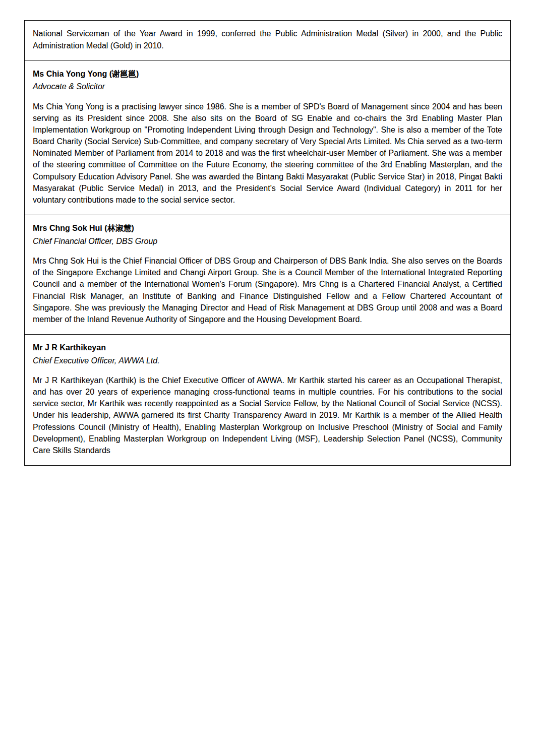| National Serviceman of the Year Award in 1999, conferred the Public Administration Medal (Silver) in 2000, and the Public Administration Medal (Gold) in 2010. |
| Ms Chia Yong Yong (谢邕邕) Advocate & Solicitor Ms Chia Yong Yong is a practising lawyer since 1986. She is a member of SPD's Board of Management since 2004 and has been serving as its President since 2008. She also sits on the Board of SG Enable and co-chairs the 3rd Enabling Master Plan Implementation Workgroup on "Promoting Independent Living through Design and Technology". She is also a member of the Tote Board Charity (Social Service) Sub-Committee, and company secretary of Very Special Arts Limited. Ms Chia served as a two-term Nominated Member of Parliament from 2014 to 2018 and was the first wheelchair-user Member of Parliament. She was a member of the steering committee of Committee on the Future Economy, the steering committee of the 3rd Enabling Masterplan, and the Compulsory Education Advisory Panel. She was awarded the Bintang Bakti Masyarakat (Public Service Star) in 2018, Pingat Bakti Masyarakat (Public Service Medal) in 2013, and the President's Social Service Award (Individual Category) in 2011 for her voluntary contributions made to the social service sector. |
| Mrs Chng Sok Hui (林淑慧) Chief Financial Officer, DBS Group Mrs Chng Sok Hui is the Chief Financial Officer of DBS Group and Chairperson of DBS Bank India. She also serves on the Boards of the Singapore Exchange Limited and Changi Airport Group. She is a Council Member of the International Integrated Reporting Council and a member of the International Women's Forum (Singapore). Mrs Chng is a Chartered Financial Analyst, a Certified Financial Risk Manager, an Institute of Banking and Finance Distinguished Fellow and a Fellow Chartered Accountant of Singapore. She was previously the Managing Director and Head of Risk Management at DBS Group until 2008 and was a Board member of the Inland Revenue Authority of Singapore and the Housing Development Board. |
| Mr J R Karthikeyan Chief Executive Officer, AWWA Ltd. Mr J R Karthikeyan (Karthik) is the Chief Executive Officer of AWWA. Mr Karthik started his career as an Occupational Therapist, and has over 20 years of experience managing cross-functional teams in multiple countries. For his contributions to the social service sector, Mr Karthik was recently reappointed as a Social Service Fellow, by the National Council of Social Service (NCSS). Under his leadership, AWWA garnered its first Charity Transparency Award in 2019. Mr Karthik is a member of the Allied Health Professions Council (Ministry of Health), Enabling Masterplan Workgroup on Inclusive Preschool (Ministry of Social and Family Development), Enabling Masterplan Workgroup on Independent Living (MSF), Leadership Selection Panel (NCSS), Community Care Skills Standards |